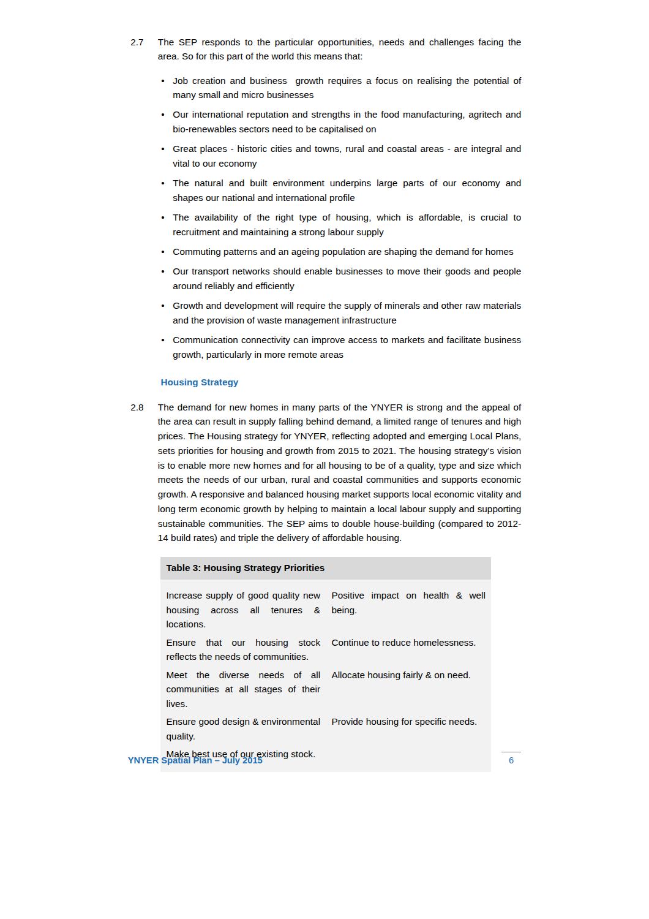2.7
The SEP responds to the particular opportunities, needs and challenges facing the area. So for this part of the world this means that:
Job creation and business growth requires a focus on realising the potential of many small and micro businesses
Our international reputation and strengths in the food manufacturing, agritech and bio-renewables sectors need to be capitalised on
Great places - historic cities and towns, rural and coastal areas - are integral and vital to our economy
The natural and built environment underpins large parts of our economy and shapes our national and international profile
The availability of the right type of housing, which is affordable, is crucial to recruitment and maintaining a strong labour supply
Commuting patterns and an ageing population are shaping the demand for homes
Our transport networks should enable businesses to move their goods and people around reliably and efficiently
Growth and development will require the supply of minerals and other raw materials and the provision of waste management infrastructure
Communication connectivity can improve access to markets and facilitate business growth, particularly in more remote areas
Housing Strategy
2.8
The demand for new homes in many parts of the YNYER is strong and the appeal of the area can result in supply falling behind demand, a limited range of tenures and high prices. The Housing strategy for YNYER, reflecting adopted and emerging Local Plans, sets priorities for housing and growth from 2015 to 2021. The housing strategy’s vision is to enable more new homes and for all housing to be of a quality, type and size which meets the needs of our urban, rural and coastal communities and supports economic growth. A responsive and balanced housing market supports local economic vitality and long term economic growth by helping to maintain a local labour supply and supporting sustainable communities. The SEP aims to double house-building (compared to 2012-14 build rates) and triple the delivery of affordable housing.
Table 3: Housing Strategy Priorities
| Increase supply of good quality new housing across all tenures & locations. | Positive impact on health & well being. |
| Ensure that our housing stock reflects the needs of communities. | Continue to reduce homelessness. |
| Meet the diverse needs of all communities at all stages of their lives. | Allocate housing fairly & on need. |
| Ensure good design & environmental quality. | Provide housing for specific needs. |
| Make best use of our existing stock. | |
YNYER Spatial Plan – July 2015
6